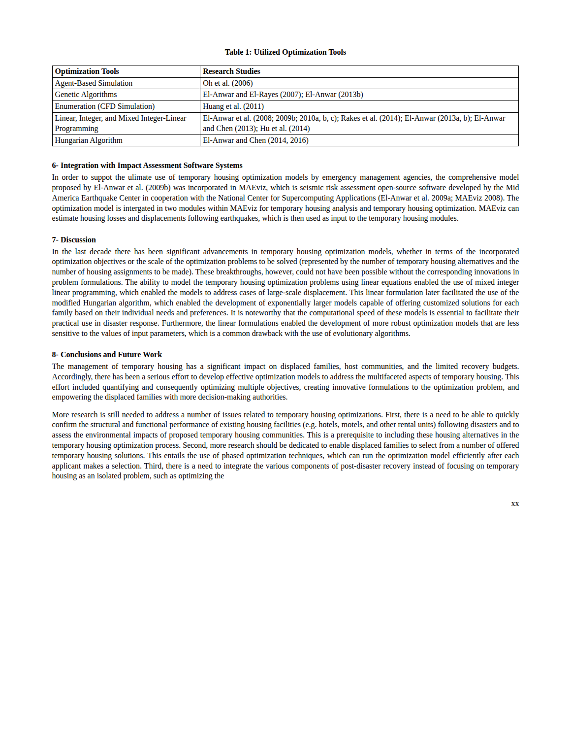Table 1: Utilized Optimization Tools
| Optimization Tools | Research Studies |
| --- | --- |
| Agent-Based Simulation | Oh et al. (2006) |
| Genetic Algorithms | El-Anwar and El-Rayes (2007); El-Anwar (2013b) |
| Enumeration (CFD Simulation) | Huang et al. (2011) |
| Linear, Integer, and Mixed Integer-Linear Programming | El-Anwar et al. (2008; 2009b; 2010a, b, c); Rakes et al. (2014); El-Anwar (2013a, b); El-Anwar and Chen (2013); Hu et al. (2014) |
| Hungarian Algorithm | El-Anwar and Chen (2014, 2016) |
6- Integration with Impact Assessment Software Systems
In order to suppot the ulimate use of temporary housing optimization models by emergency management agencies, the comprehensive model proposed by El-Anwar et al. (2009b) was incorporated in MAEviz, which is seismic risk assessment open-source software developed by the Mid America Earthquake Center in cooperation with the National Center for Supercomputing Applications (El-Anwar et al. 2009a; MAEviz 2008). The optimization model is intergated in two modules within MAEviz for temporary housing analysis and temporary housing optimization. MAEviz can estimate housing losses and displacements following earthquakes, which is then used as input to the temporary housing modules.
7- Discussion
In the last decade there has been significant advancements in temporary housing optimization models, whether in terms of the incorporated optimization objectives or the scale of the optimization problems to be solved (represented by the number of temporary housing alternatives and the number of housing assignments to be made). These breakthroughs, however, could not have been possible without the corresponding innovations in problem formulations. The ability to model the temporary housing optimization problems using linear equations enabled the use of mixed integer linear programming, which enabled the models to address cases of large-scale displacement. This linear formulation later facilitated the use of the modified Hungarian algorithm, which enabled the development of exponentially larger models capable of offering customized solutions for each family based on their individual needs and preferences. It is noteworthy that the computational speed of these models is essential to facilitate their practical use in disaster response. Furthermore, the linear formulations enabled the development of more robust optimization models that are less sensitive to the values of input parameters, which is a common drawback with the use of evolutionary algorithms.
8- Conclusions and Future Work
The management of temporary housing has a significant impact on displaced families, host communities, and the limited recovery budgets. Accordingly, there has been a serious effort to develop effective optimization models to address the multifaceted aspects of temporary housing. This effort included quantifying and consequently optimizing multiple objectives, creating innovative formulations to the optimization problem, and empowering the displaced families with more decision-making authorities.
More research is still needed to address a number of issues related to temporary housing optimizations. First, there is a need to be able to quickly confirm the structural and functional performance of existing housing facilities (e.g. hotels, motels, and other rental units) following disasters and to assess the environmental impacts of proposed temporary housing communities. This is a prerequisite to including these housing alternatives in the temporary housing optimization process. Second, more research should be dedicated to enable displaced families to select from a number of offered temporary housing solutions. This entails the use of phased optimization techniques, which can run the optimization model efficiently after each applicant makes a selection. Third, there is a need to integrate the various components of post-disaster recovery instead of focusing on temporary housing as an isolated problem, such as optimizing the
xx